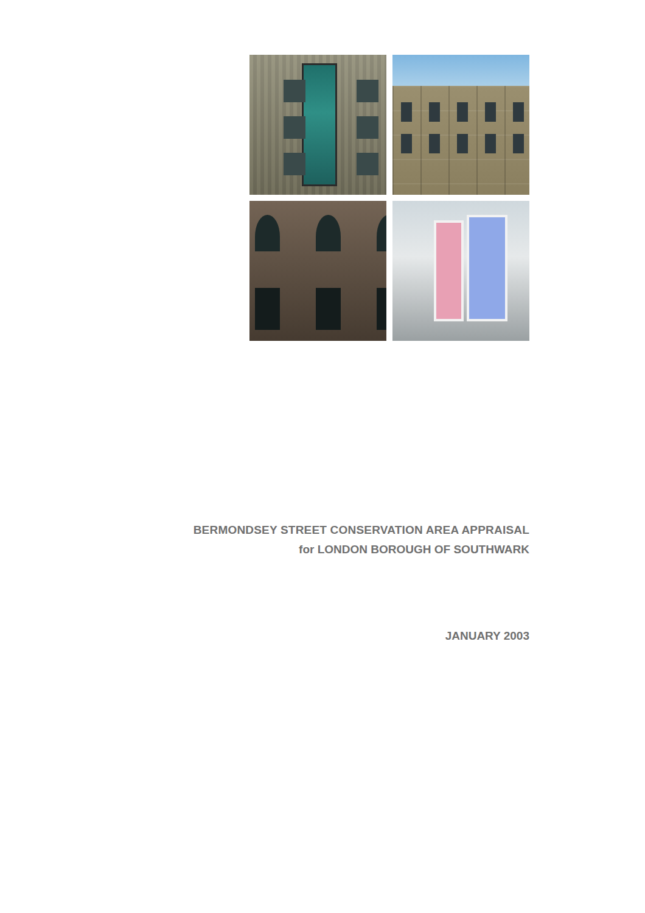BERMONDSEY STREET CONSERVATION AREA APPRAISAL
for LONDON BOROUGH OF SOUTHWARK
JANUARY 2003